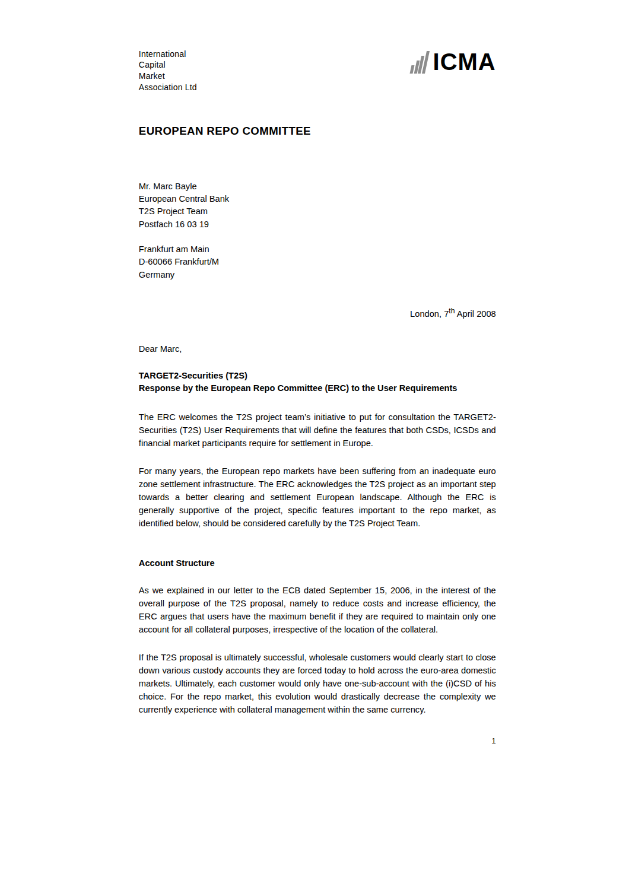International
Capital
Market
Association Ltd
ICMA
EUROPEAN REPO COMMITTEE
Mr. Marc Bayle
European Central Bank
T2S Project Team
Postfach 16 03 19
Frankfurt am Main
D-60066 Frankfurt/M
Germany
London, 7th April 2008
Dear Marc,
TARGET2-Securities (T2S)
Response by the European Repo Committee (ERC) to the User Requirements
The ERC welcomes the T2S project team’s initiative to put for consultation the TARGET2-Securities (T2S) User Requirements that will define the features that both CSDs, ICSDs and financial market participants require for settlement in Europe.
For many years, the European repo markets have been suffering from an inadequate euro zone settlement infrastructure. The ERC acknowledges the T2S project as an important step towards a better clearing and settlement European landscape. Although the ERC is generally supportive of the project, specific features important to the repo market, as identified below, should be considered carefully by the T2S Project Team.
Account Structure
As we explained in our letter to the ECB dated September 15, 2006, in the interest of the overall purpose of the T2S proposal, namely to reduce costs and increase efficiency, the ERC argues that users have the maximum benefit if they are required to maintain only one account for all collateral purposes, irrespective of the location of the collateral.
If the T2S proposal is ultimately successful, wholesale customers would clearly start to close down various custody accounts they are forced today to hold across the euro-area domestic markets. Ultimately, each customer would only have one-sub-account with the (i)CSD of his choice. For the repo market, this evolution would drastically decrease the complexity we currently experience with collateral management within the same currency.
1